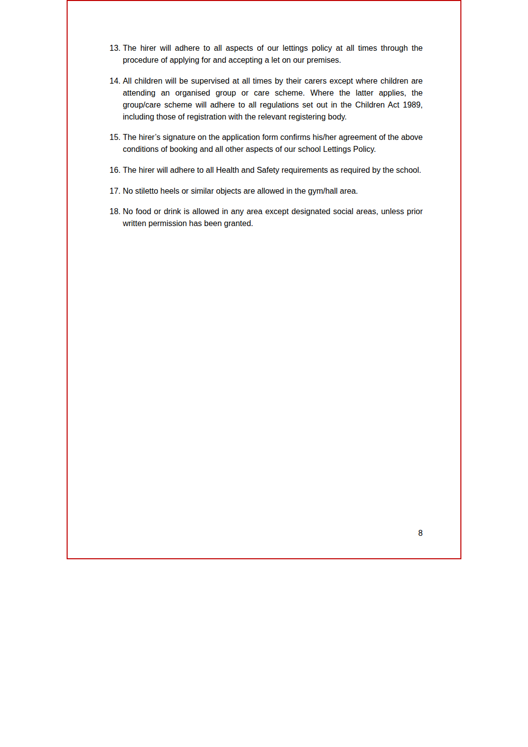The hirer will adhere to all aspects of our lettings policy at all times through the procedure of applying for and accepting a let on our premises.
All children will be supervised at all times by their carers except where children are attending an organised group or care scheme. Where the latter applies, the group/care scheme will adhere to all regulations set out in the Children Act 1989, including those of registration with the relevant registering body.
The hirer’s signature on the application form confirms his/her agreement of the above conditions of booking and all other aspects of our school Lettings Policy.
The hirer will adhere to all Health and Safety requirements as required by the school.
No stiletto heels or similar objects are allowed in the gym/hall area.
No food or drink is allowed in any area except designated social areas, unless prior written permission has been granted.
8